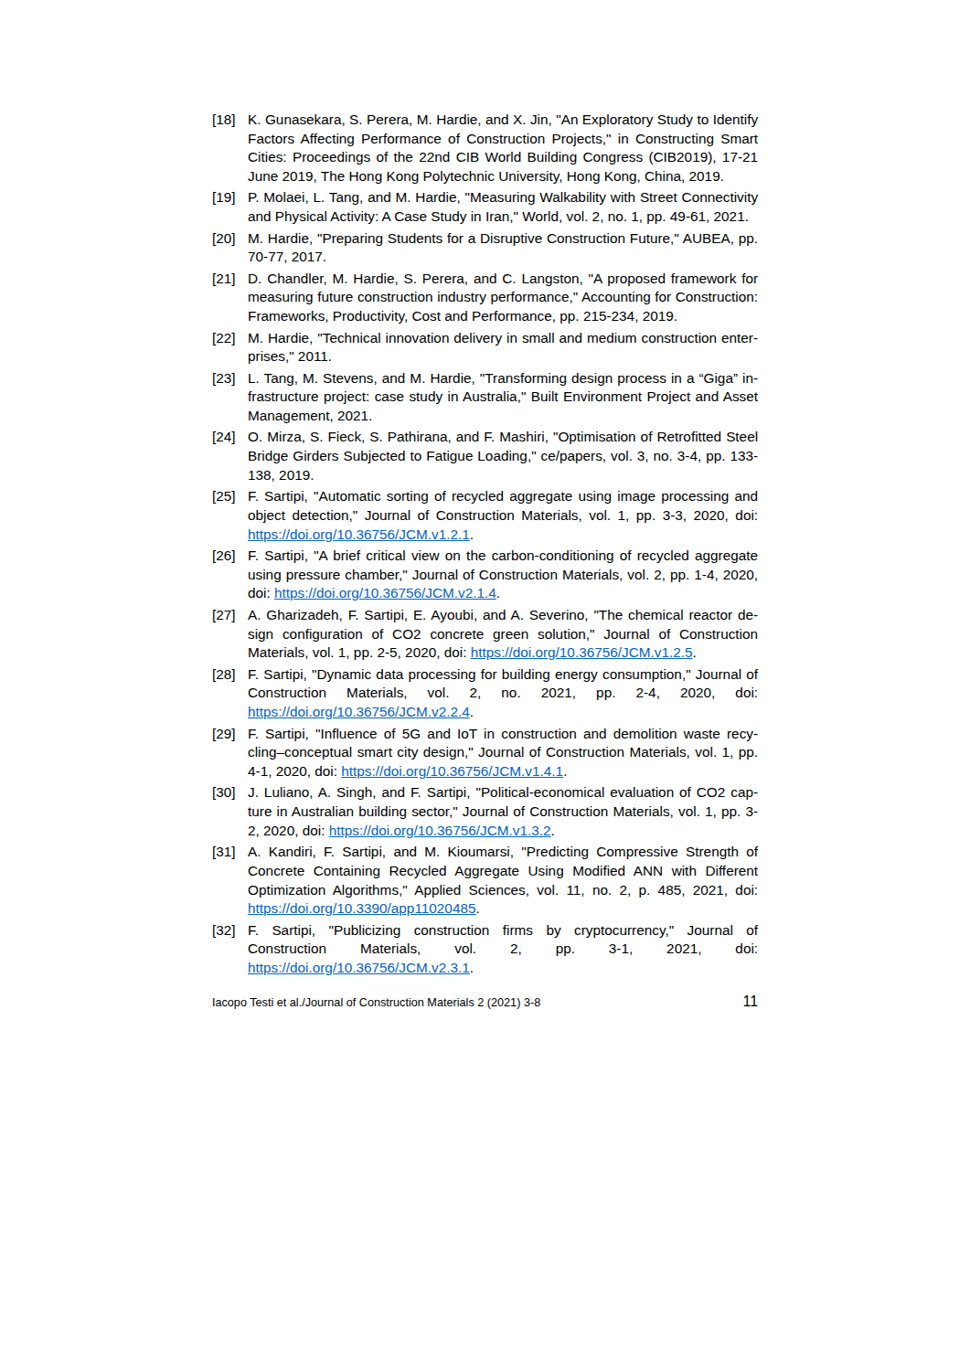[18] K. Gunasekara, S. Perera, M. Hardie, and X. Jin, "An Exploratory Study to Identify Factors Affecting Performance of Construction Projects," in Constructing Smart Cities: Proceedings of the 22nd CIB World Building Congress (CIB2019), 17-21 June 2019, The Hong Kong Polytechnic University, Hong Kong, China, 2019.
[19] P. Molaei, L. Tang, and M. Hardie, "Measuring Walkability with Street Connectivity and Physical Activity: A Case Study in Iran," World, vol. 2, no. 1, pp. 49-61, 2021.
[20] M. Hardie, "Preparing Students for a Disruptive Construction Future," AUBEA, pp. 70-77, 2017.
[21] D. Chandler, M. Hardie, S. Perera, and C. Langston, "A proposed framework for measuring future construction industry performance," Accounting for Construction: Frameworks, Productivity, Cost and Performance, pp. 215-234, 2019.
[22] M. Hardie, "Technical innovation delivery in small and medium construction enterprises," 2011.
[23] L. Tang, M. Stevens, and M. Hardie, "Transforming design process in a “Giga” infrastructure project: case study in Australia," Built Environment Project and Asset Management, 2021.
[24] O. Mirza, S. Fieck, S. Pathirana, and F. Mashiri, "Optimisation of Retrofitted Steel Bridge Girders Subjected to Fatigue Loading," ce/papers, vol. 3, no. 3-4, pp. 133-138, 2019.
[25] F. Sartipi, "Automatic sorting of recycled aggregate using image processing and object detection," Journal of Construction Materials, vol. 1, pp. 3-3, 2020, doi: https://doi.org/10.36756/JCM.v1.2.1.
[26] F. Sartipi, "A brief critical view on the carbon-conditioning of recycled aggregate using pressure chamber," Journal of Construction Materials, vol. 2, pp. 1-4, 2020, doi: https://doi.org/10.36756/JCM.v2.1.4.
[27] A. Gharizadeh, F. Sartipi, E. Ayoubi, and A. Severino, "The chemical reactor design configuration of CO2 concrete green solution," Journal of Construction Materials, vol. 1, pp. 2-5, 2020, doi: https://doi.org/10.36756/JCM.v1.2.5.
[28] F. Sartipi, "Dynamic data processing for building energy consumption," Journal of Construction Materials, vol. 2, no. 2021, pp. 2-4, 2020, doi: https://doi.org/10.36756/JCM.v2.2.4.
[29] F. Sartipi, "Influence of 5G and IoT in construction and demolition waste recycling–conceptual smart city design," Journal of Construction Materials, vol. 1, pp. 4-1, 2020, doi: https://doi.org/10.36756/JCM.v1.4.1.
[30] J. Luliano, A. Singh, and F. Sartipi, "Political-economical evaluation of CO2 capture in Australian building sector," Journal of Construction Materials, vol. 1, pp. 3-2, 2020, doi: https://doi.org/10.36756/JCM.v1.3.2.
[31] A. Kandiri, F. Sartipi, and M. Kioumarsi, "Predicting Compressive Strength of Concrete Containing Recycled Aggregate Using Modified ANN with Different Optimization Algorithms," Applied Sciences, vol. 11, no. 2, p. 485, 2021, doi: https://doi.org/10.3390/app11020485.
[32] F. Sartipi, "Publicizing construction firms by cryptocurrency," Journal of Construction Materials, vol. 2, pp. 3-1, 2021, doi: https://doi.org/10.36756/JCM.v2.3.1.
Iacopo Testi et al./Journal of Construction Materials 2 (2021) 3-8 11